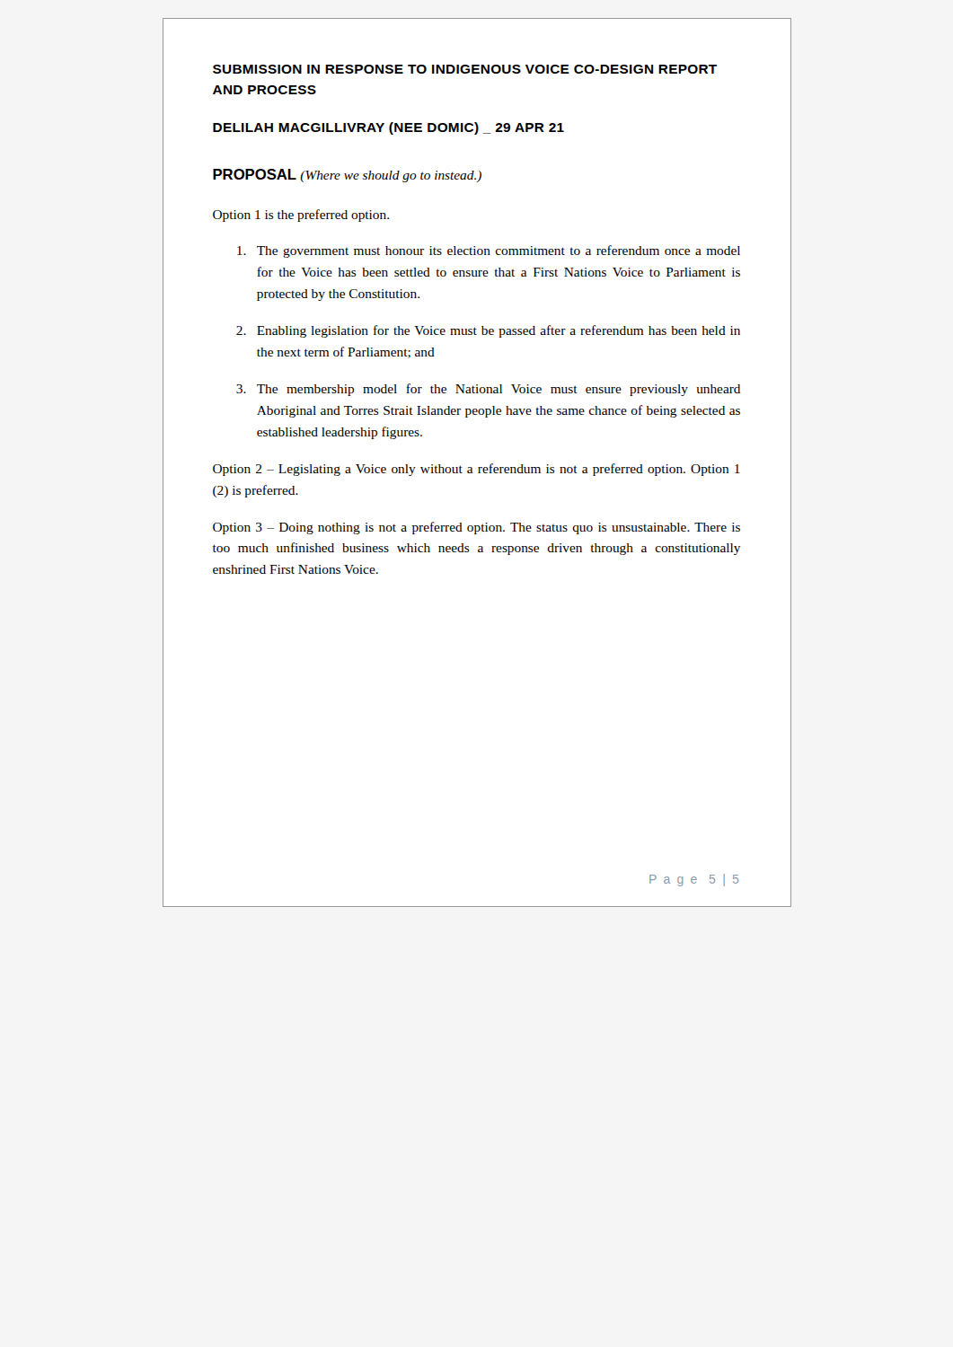Submission in response to Indigenous Voice Co-Design Report and Process
Delilah MacGillivray (nee Domic) _ 29 Apr 21
PROPOSAL (Where we should go to instead.)
Option 1 is the preferred option.
The government must honour its election commitment to a referendum once a model for the Voice has been settled to ensure that a First Nations Voice to Parliament is protected by the Constitution.
Enabling legislation for the Voice must be passed after a referendum has been held in the next term of Parliament; and
The membership model for the National Voice must ensure previously unheard Aboriginal and Torres Strait Islander people have the same chance of being selected as established leadership figures.
Option 2 – Legislating a Voice only without a referendum is not a preferred option. Option 1 (2) is preferred.
Option 3 – Doing nothing is not a preferred option. The status quo is unsustainable. There is too much unfinished business which needs a response driven through a constitutionally enshrined First Nations Voice.
P a g e 5 | 5